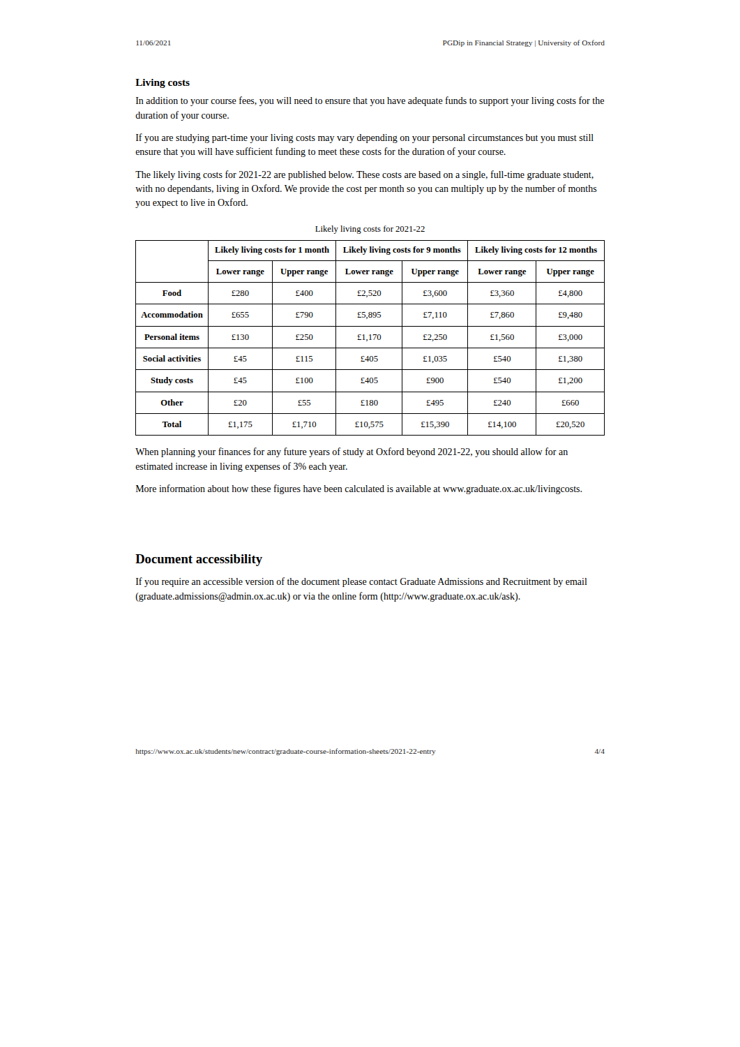11/06/2021
PGDip in Financial Strategy | University of Oxford
Living costs
In addition to your course fees, you will need to ensure that you have adequate funds to support your living costs for the duration of your course.
If you are studying part-time your living costs may vary depending on your personal circumstances but you must still ensure that you will have sufficient funding to meet these costs for the duration of your course.
The likely living costs for 2021-22 are published below. These costs are based on a single, full-time graduate student, with no dependants, living in Oxford. We provide the cost per month so you can multiply up by the number of months you expect to live in Oxford.
Likely living costs for 2021-22
| | Likely living costs for 1 month | Likely living costs for 9 months | Likely living costs for 12 months |
| --- | --- | --- | --- |
| Lower range | Upper range | Lower range | Upper range | Lower range | Upper range |
| Food | £280 | £400 | £2,520 | £3,600 | £3,360 | £4,800 |
| Accommodation | £655 | £790 | £5,895 | £7,110 | £7,860 | £9,480 |
| Personal items | £130 | £250 | £1,170 | £2,250 | £1,560 | £3,000 |
| Social activities | £45 | £115 | £405 | £1,035 | £540 | £1,380 |
| Study costs | £45 | £100 | £405 | £900 | £540 | £1,200 |
| Other | £20 | £55 | £180 | £495 | £240 | £660 |
| Total | £1,175 | £1,710 | £10,575 | £15,390 | £14,100 | £20,520 |
When planning your finances for any future years of study at Oxford beyond 2021-22, you should allow for an estimated increase in living expenses of 3% each year.
More information about how these figures have been calculated is available at www.graduate.ox.ac.uk/livingcosts.
Document accessibility
If you require an accessible version of the document please contact Graduate Admissions and Recruitment by email (graduate.admissions@admin.ox.ac.uk) or via the online form (http://www.graduate.ox.ac.uk/ask).
https://www.ox.ac.uk/students/new/contract/graduate-course-information-sheets/2021-22-entry
4/4